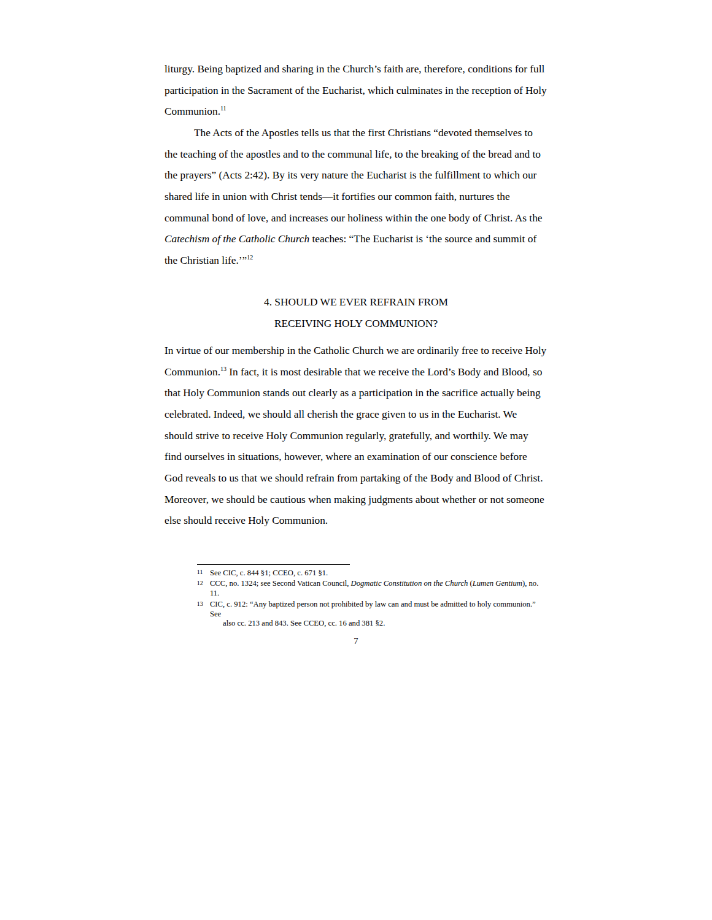liturgy. Being baptized and sharing in the Church’s faith are, therefore, conditions for full participation in the Sacrament of the Eucharist, which culminates in the reception of Holy Communion.11
The Acts of the Apostles tells us that the first Christians “devoted themselves to the teaching of the apostles and to the communal life, to the breaking of the bread and to the prayers” (Acts 2:42). By its very nature the Eucharist is the fulfillment to which our shared life in union with Christ tends—it fortifies our common faith, nurtures the communal bond of love, and increases our holiness within the one body of Christ. As the Catechism of the Catholic Church teaches: “The Eucharist is ‘the source and summit of the Christian life.’”12
4. SHOULD WE EVER REFRAIN FROM
RECEIVING HOLY COMMUNION?
In virtue of our membership in the Catholic Church we are ordinarily free to receive Holy Communion.13 In fact, it is most desirable that we receive the Lord’s Body and Blood, so that Holy Communion stands out clearly as a participation in the sacrifice actually being celebrated. Indeed, we should all cherish the grace given to us in the Eucharist. We should strive to receive Holy Communion regularly, gratefully, and worthily. We may find ourselves in situations, however, where an examination of our conscience before God reveals to us that we should refrain from partaking of the Body and Blood of Christ. Moreover, we should be cautious when making judgments about whether or not someone else should receive Holy Communion.
11
See CIC, c. 844 §1; CCEO, c. 671 §1.
12
CCC, no. 1324; see Second Vatican Council, Dogmatic Constitution on the Church (Lumen Gentium), no. 11.
13
CIC, c. 912: “Any baptized person not prohibited by law can and must be admitted to holy communion.” See also cc. 213 and 843. See CCEO, cc. 16 and 381 §2.
7